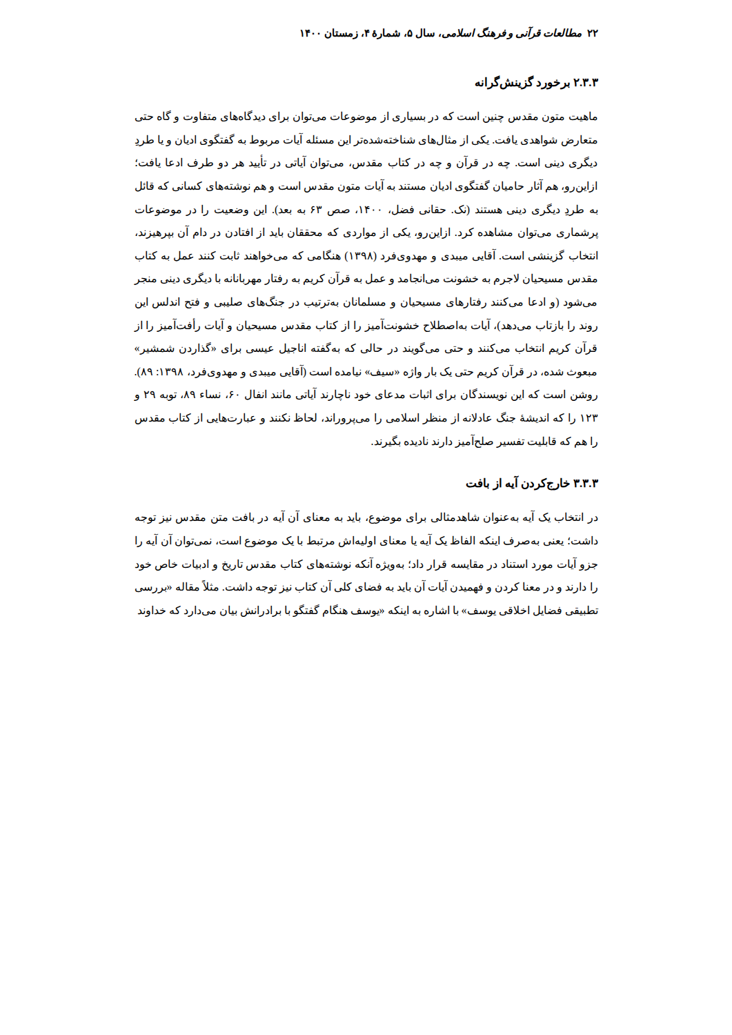۲۲ مطالعات قرآنی و فرهنگ اسلامی، سال ۵، شمارهٔ ۴، زمستان ۱۴۰۰
۲.۳.۳ برخورد گزینش‌گرانه
ماهیت متون مقدس چنین است که در بسیاری از موضوعات می‌توان برای دیدگاه‌های متفاوت و گاه حتی متعارض شواهدی یافت. یکی از مثال‌های شناخته‌شده‌تر این مسئله آیات مربوط به گفتگوی ادیان و یا طردِ دیگری دینی است. چه در قرآن و چه در کتاب مقدس، می‌توان آیاتی در تأیید هر دو طرف ادعا یافت؛ ازاین‌رو، هم آثار حامیان گفتگوی ادیان مستند به آیات متون مقدس است و هم نوشته‌های کسانی که قائل به طردِ دیگری دینی هستند (نک. حقانی فضل، ۱۴۰۰، صص ۶۳ به بعد). این وضعیت را در موضوعات پرشماری می‌توان مشاهده کرد. ازاین‌رو، یکی از مواردی که محققان باید از افتادن در دام آن بپرهیزند، انتخاب گزینشی است. آقایی میبدی و مهدوی‌فرد (۱۳۹۸) هنگامی که می‌خواهند ثابت کنند عمل به کتاب مقدس مسیحیان لاجرم به خشونت می‌انجامد و عمل به قرآن کریم به رفتار مهربانانه با دیگری دینی منجر می‌شود (و ادعا می‌کنند رفتارهای مسیحیان و مسلمانان به‌ترتیب در جنگ‌های صلیبی و فتح اندلس این روند را بازتاب می‌دهد)، آیات به‌اصطلاح خشونت‌آمیز را از کتاب مقدس مسیحیان و آیات رأفت‌آمیز را از قرآن کریم انتخاب می‌کنند و حتی می‌گویند در حالی که به‌گفته اناجیل عیسی برای «گذاردن شمشیر» مبعوث شده، در قرآن کریم حتی یک بار واژه «سیف» نیامده است (آقایی میبدی و مهدوی‌فرد، ۱۳۹۸: ۸۹). روشن است که این نویسندگان برای اثبات مدعای خود ناچارند آیاتی مانند انفال ۶۰، نساء ۸۹، توبه ۲۹ و ۱۲۳ را که اندیشهٔ جنگ عادلانه از منظر اسلامی را می‌پروراند، لحاظ نکنند و عبارت‌هایی از کتاب مقدس را هم که قابلیت تفسیر صلح‌آمیز دارند نادیده بگیرند.
۳.۳.۳ خارج‌کردن آیه از بافت
در انتخاب یک آیه به‌عنوان شاهدمثالی برای موضوع، باید به معنای آن آیه در بافت متن مقدس نیز توجه داشت؛ یعنی به‌صرف اینکه الفاظ یک آیه یا معنای اولیه‌اش مرتبط با یک موضوع است، نمی‌توان آن آیه را جزو آیات مورد استناد در مقایسه قرار داد؛ به‌ویژه آنکه نوشته‌های کتاب مقدس تاریخ و ادبیات خاص خود را دارند و در معنا کردن و فهمیدن آیات آن باید به فضای کلی آن کتاب نیز توجه داشت. مثلاً مقاله «بررسی تطبیقی فضایل اخلاقی یوسف» با اشاره به اینکه «یوسف هنگام گفتگو با برادرانش بیان می‌دارد که خداوند